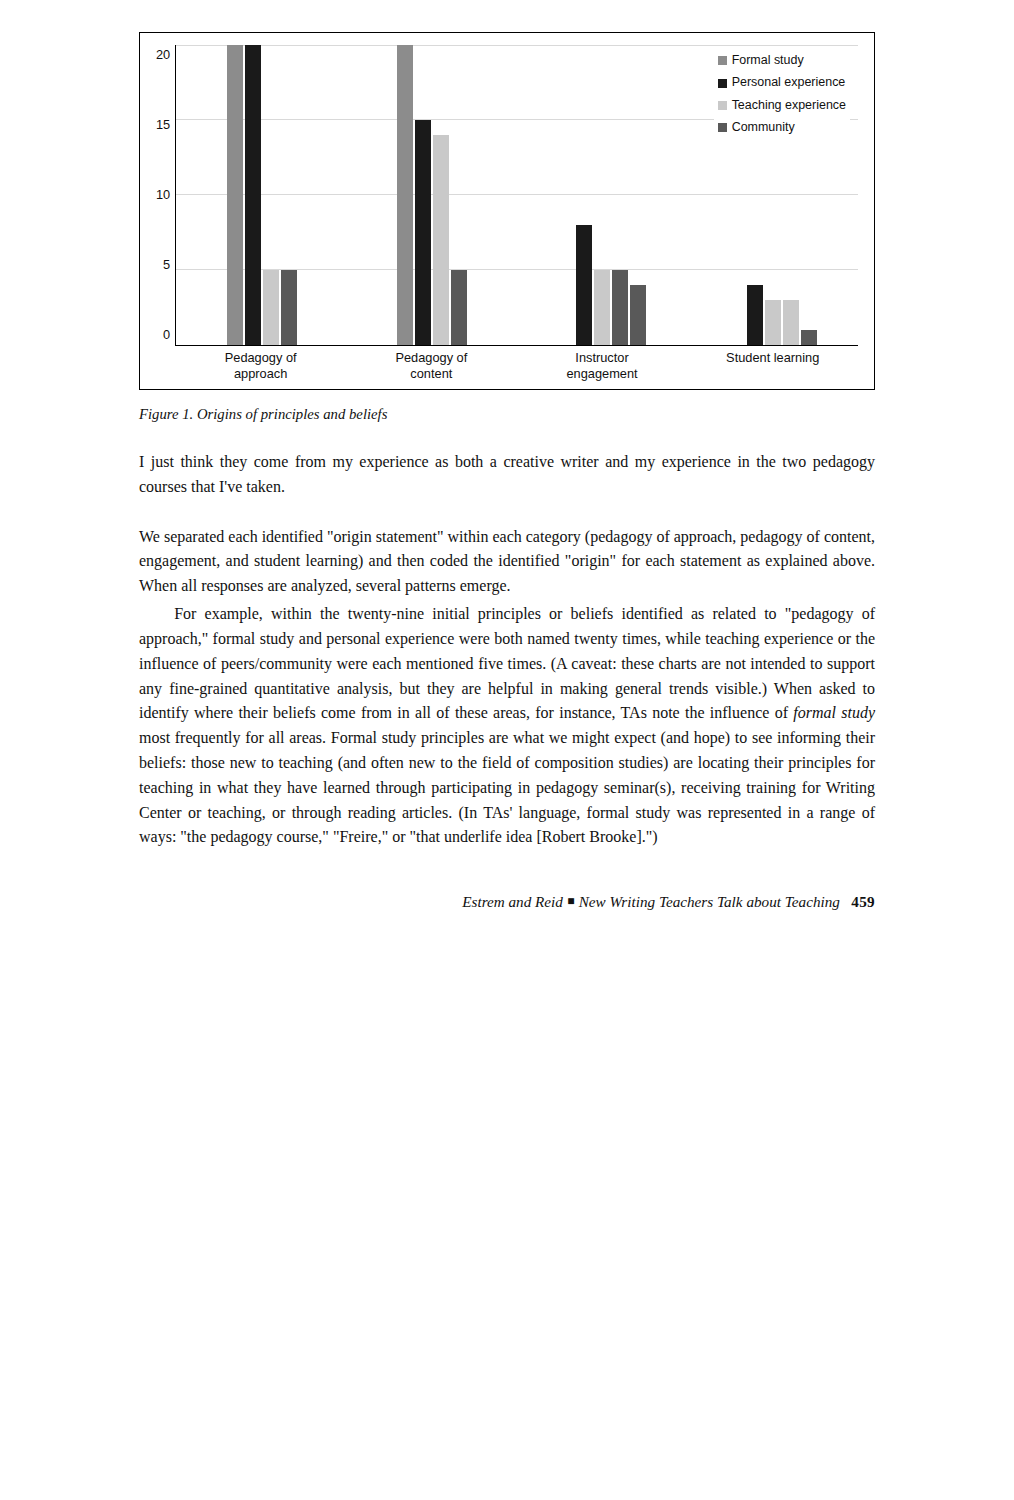20 15 10 5 0
Formal study
Personal experience
Teaching experience
Community
Pedagogy of
approach Pedagogy of
content Instructor
engagement Student learning
Figure 1. Origins of principles and beliefs
I just think they come from my experience as both a creative writer and my experience in the two pedagogy courses that I've taken.
We separated each identified "origin statement" within each category (pedagogy of approach, pedagogy of content, engagement, and student learning) and then coded the identified "origin" for each statement as explained above. When all responses are analyzed, several patterns emerge.
For example, within the twenty-nine initial principles or beliefs identified as related to "pedagogy of approach," formal study and personal experience were both named twenty times, while teaching experience or the influence of peers/community were each mentioned five times. (A caveat: these charts are not intended to support any fine-grained quantitative analysis, but they are helpful in making general trends visible.) When asked to identify where their beliefs come from in all of these areas, for instance, TAs note the influence of formal study most frequently for all areas. Formal study principles are what we might expect (and hope) to see informing their beliefs: those new to teaching (and often new to the field of composition studies) are locating their principles for teaching in what they have learned through participating in pedagogy seminar(s), receiving training for Writing Center or teaching, or through reading articles. (In TAs' language, formal study was represented in a range of ways: "the pedagogy course," "Freire," or "that underlife idea [Robert Brooke].")
Estrem and Reid■New Writing Teachers Talk about Teaching 459